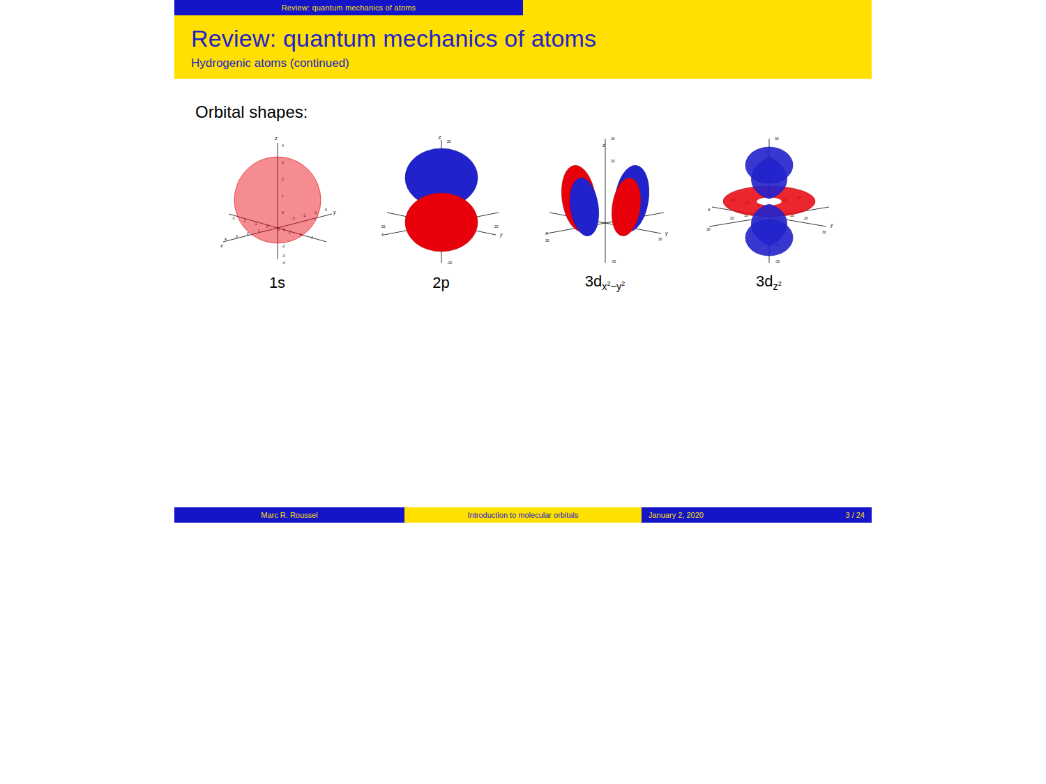Review: quantum mechanics of atoms
Review: quantum mechanics of atoms
Hydrogenic atoms (continued)
Orbital shapes:
z y x 4 3 2 1 0 -1 -2 -3 -4 -3 -2 -1 0 1 2 3 4 4 3 2 1 -3 -2 -1 0
1s
z 20 -20 y x 20 20
2p
z 30 20 -30 y 30 x 30
3dx2−y2
z 30 20 10 -20 -30 y 30 x 30 -20 -10 0 20 10 20 10 10 20
3dz2
Marc R. Roussel
Introduction to molecular orbitals
January 2, 20203 / 24